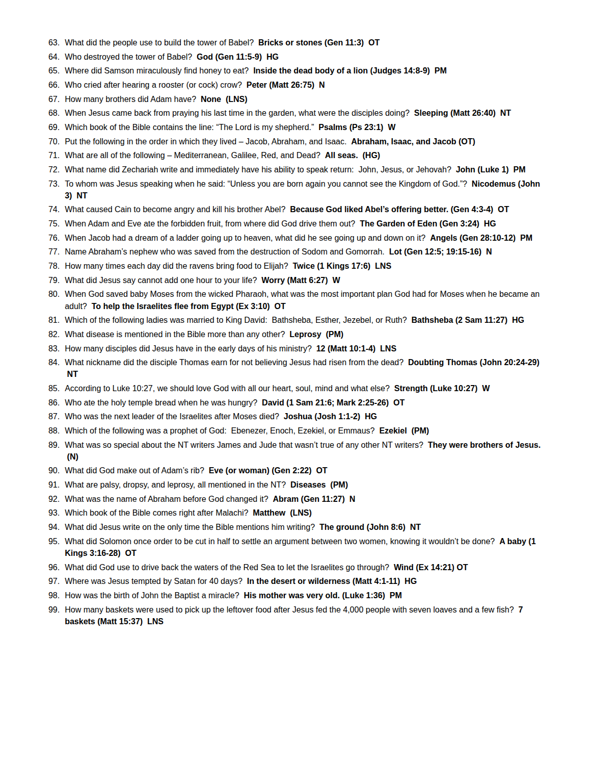What did the people use to build the tower of Babel? Bricks or stones (Gen 11:3) OT
Who destroyed the tower of Babel? God (Gen 11:5-9) HG
Where did Samson miraculously find honey to eat? Inside the dead body of a lion (Judges 14:8-9) PM
Who cried after hearing a rooster (or cock) crow? Peter (Matt 26:75) N
How many brothers did Adam have? None (LNS)
When Jesus came back from praying his last time in the garden, what were the disciples doing? Sleeping (Matt 26:40) NT
Which book of the Bible contains the line: “The Lord is my shepherd.” Psalms (Ps 23:1) W
Put the following in the order in which they lived – Jacob, Abraham, and Isaac. Abraham, Isaac, and Jacob (OT)
What are all of the following – Mediterranean, Galilee, Red, and Dead? All seas. (HG)
What name did Zechariah write and immediately have his ability to speak return: John, Jesus, or Jehovah? John (Luke 1) PM
To whom was Jesus speaking when he said: “Unless you are born again you cannot see the Kingdom of God.”? Nicodemus (John 3) NT
What caused Cain to become angry and kill his brother Abel? Because God liked Abel’s offering better. (Gen 4:3-4) OT
When Adam and Eve ate the forbidden fruit, from where did God drive them out? The Garden of Eden (Gen 3:24) HG
When Jacob had a dream of a ladder going up to heaven, what did he see going up and down on it? Angels (Gen 28:10-12) PM
Name Abraham’s nephew who was saved from the destruction of Sodom and Gomorrah. Lot (Gen 12:5; 19:15-16) N
How many times each day did the ravens bring food to Elijah? Twice (1 Kings 17:6) LNS
What did Jesus say cannot add one hour to your life? Worry (Matt 6:27) W
When God saved baby Moses from the wicked Pharaoh, what was the most important plan God had for Moses when he became an adult? To help the Israelites flee from Egypt (Ex 3:10) OT
Which of the following ladies was married to King David: Bathsheba, Esther, Jezebel, or Ruth? Bathsheba (2 Sam 11:27) HG
What disease is mentioned in the Bible more than any other? Leprosy (PM)
How many disciples did Jesus have in the early days of his ministry? 12 (Matt 10:1-4) LNS
What nickname did the disciple Thomas earn for not believing Jesus had risen from the dead? Doubting Thomas (John 20:24-29) NT
According to Luke 10:27, we should love God with all our heart, soul, mind and what else? Strength (Luke 10:27) W
Who ate the holy temple bread when he was hungry? David (1 Sam 21:6; Mark 2:25-26) OT
Who was the next leader of the Israelites after Moses died? Joshua (Josh 1:1-2) HG
Which of the following was a prophet of God: Ebenezer, Enoch, Ezekiel, or Emmaus? Ezekiel (PM)
What was so special about the NT writers James and Jude that wasn’t true of any other NT writers? They were brothers of Jesus. (N)
What did God make out of Adam’s rib? Eve (or woman) (Gen 2:22) OT
What are palsy, dropsy, and leprosy, all mentioned in the NT? Diseases (PM)
What was the name of Abraham before God changed it? Abram (Gen 11:27) N
Which book of the Bible comes right after Malachi? Matthew (LNS)
What did Jesus write on the only time the Bible mentions him writing? The ground (John 8:6) NT
What did Solomon once order to be cut in half to settle an argument between two women, knowing it wouldn’t be done? A baby (1 Kings 3:16-28) OT
What did God use to drive back the waters of the Red Sea to let the Israelites go through? Wind (Ex 14:21) OT
Where was Jesus tempted by Satan for 40 days? In the desert or wilderness (Matt 4:1-11) HG
How was the birth of John the Baptist a miracle? His mother was very old. (Luke 1:36) PM
How many baskets were used to pick up the leftover food after Jesus fed the 4,000 people with seven loaves and a few fish? 7 baskets (Matt 15:37) LNS